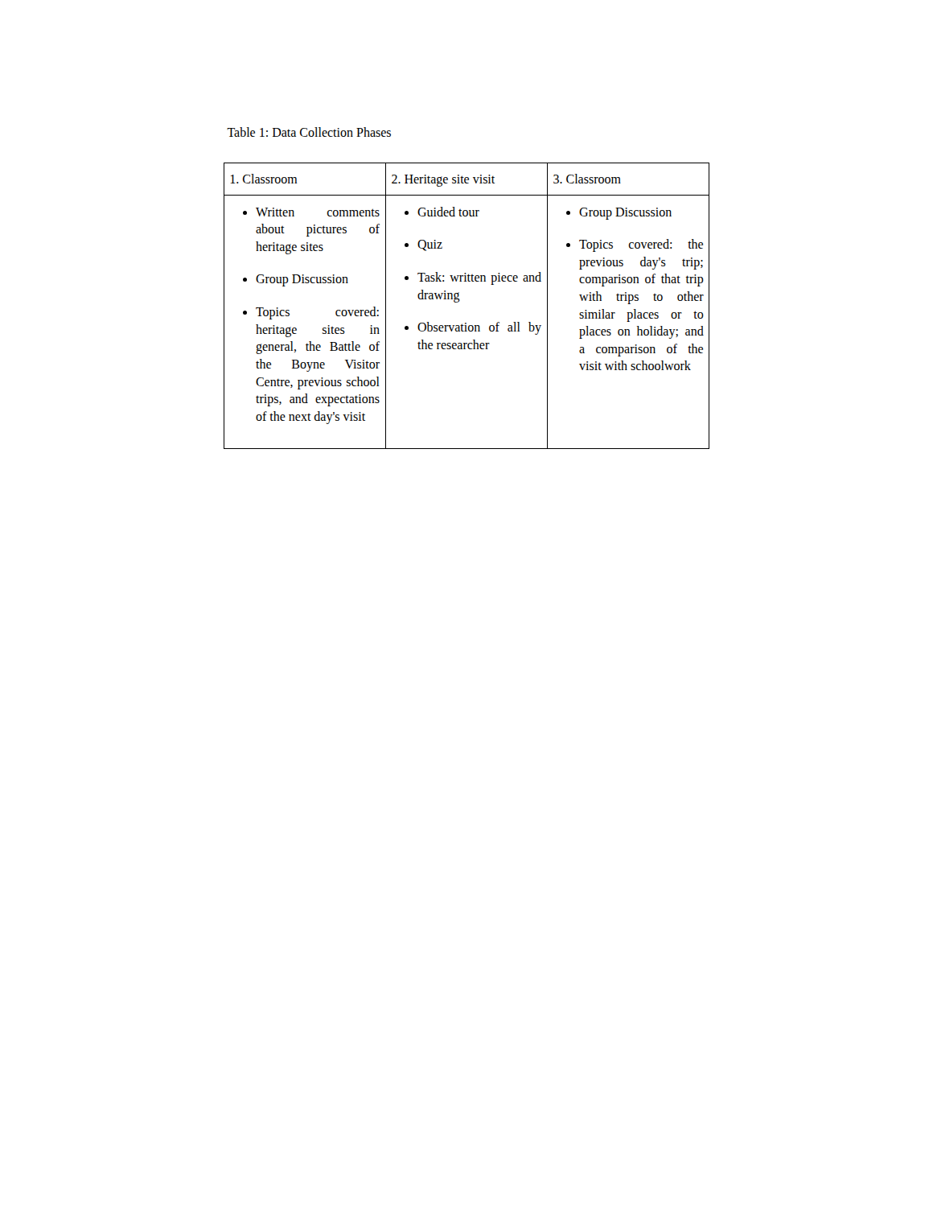Table 1: Data Collection Phases
| 1. Classroom | 2. Heritage site visit | 3. Classroom |
| Written comments about pictures of heritage sites Group Discussion Topics covered: heritage sites in general, the Battle of the Boyne Visitor Centre, previous school trips, and expectations of the next day's visit | Guided tour Quiz Task: written piece and drawing Observation of all by the researcher | Group Discussion Topics covered: the previous day's trip; comparison of that trip with trips to other similar places or to places on holiday; and a comparison of the visit with schoolwork |